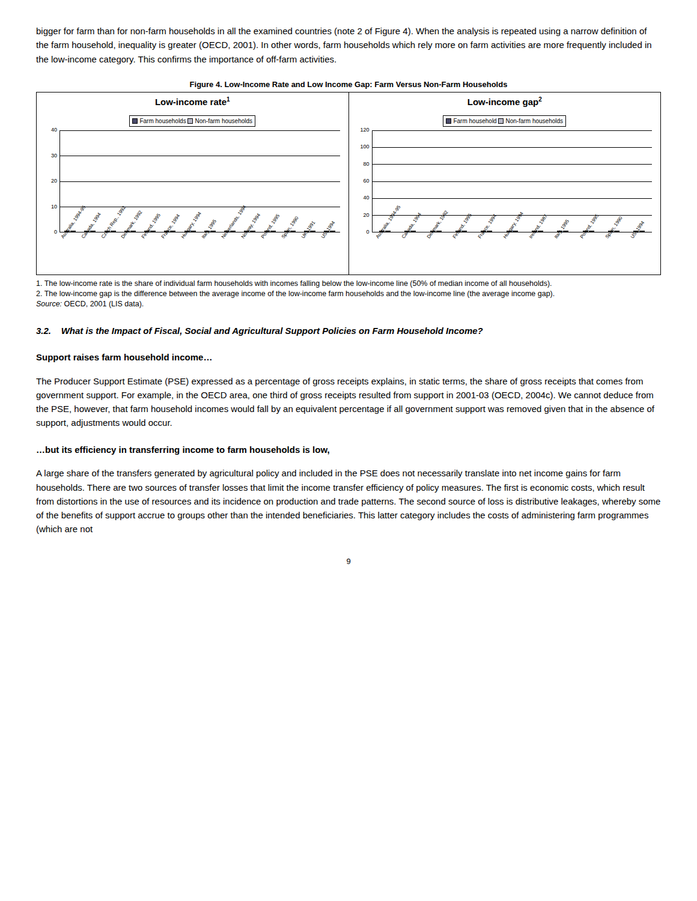bigger for farm than for non-farm households in all the examined countries (note 2 of Figure 4). When the analysis is repeated using a narrow definition of the farm household, inequality is greater (OECD, 2001). In other words, farm households which rely more on farm activities are more frequently included in the low-income category. This confirms the importance of off-farm activities.
Figure 4. Low-Income Rate and Low Income Gap: Farm Versus Non-Farm Households
| Low-income rate 1 Farm households Non-farm households 40 30 20 10 0 Australia, 1994-95 Canada, 1994 Czech Rep., 1992 Denmark, 1992 Finland, 1995 France, 1994 Hungary, 1994 Italy, 1995 Netherlands, 1994 Norway, 1994 Poland, 1995 Spain, 1990 UK, 1991 US, 1994 | Low-income gap 2 Farm household Non-farm households 120 100 80 60 40 20 0 Australia, 1994-95 Canada, 1994 Denmark, 1992 Finland, 1995 France, 1994 Hungary, 1994 Ireland, 1987 Italy, 1995 Poland, 1995 Spain, 1990 US, 1994 |
1. The low-income rate is the share of individual farm households with incomes falling below the low-income line (50% of median income of all households).
2. The low-income gap is the difference between the average income of the low-income farm households and the low-income line (the average income gap).
Source: OECD, 2001 (LIS data).
3.2. What is the Impact of Fiscal, Social and Agricultural Support Policies on Farm Household Income?
Support raises farm household income…
The Producer Support Estimate (PSE) expressed as a percentage of gross receipts explains, in static terms, the share of gross receipts that comes from government support. For example, in the OECD area, one third of gross receipts resulted from support in 2001-03 (OECD, 2004c). We cannot deduce from the PSE, however, that farm household incomes would fall by an equivalent percentage if all government support was removed given that in the absence of support, adjustments would occur.
…but its efficiency in transferring income to farm households is low,
A large share of the transfers generated by agricultural policy and included in the PSE does not necessarily translate into net income gains for farm households. There are two sources of transfer losses that limit the income transfer efficiency of policy measures. The first is economic costs, which result from distortions in the use of resources and its incidence on production and trade patterns. The second source of loss is distributive leakages, whereby some of the benefits of support accrue to groups other than the intended beneficiaries. This latter category includes the costs of administering farm programmes (which are not
9